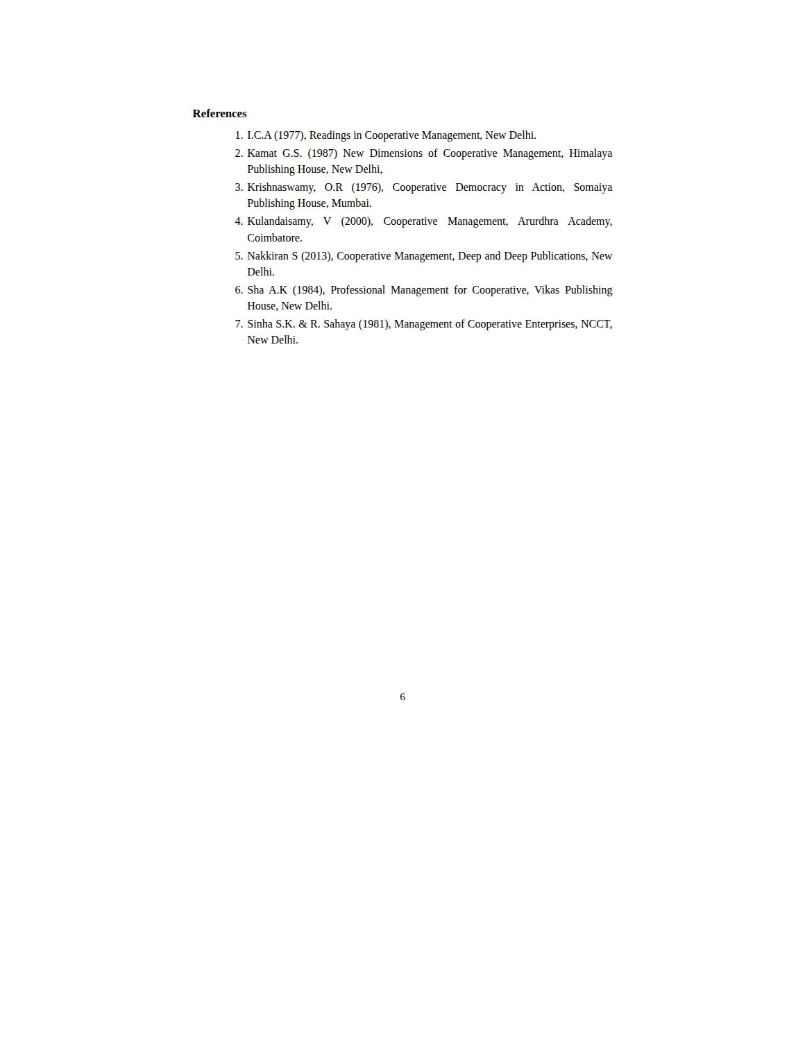References
I.C.A (1977), Readings in Cooperative Management, New Delhi.
Kamat G.S. (1987) New Dimensions of Cooperative Management, Himalaya Publishing House, New Delhi,
Krishnaswamy, O.R (1976), Cooperative Democracy in Action, Somaiya Publishing House, Mumbai.
Kulandaisamy, V (2000), Cooperative Management, Arurdhra Academy, Coimbatore.
Nakkiran S (2013), Cooperative Management, Deep and Deep Publications, New Delhi.
Sha A.K (1984), Professional Management for Cooperative, Vikas Publishing House, New Delhi.
Sinha S.K. & R. Sahaya (1981), Management of Cooperative Enterprises, NCCT, New Delhi.
6